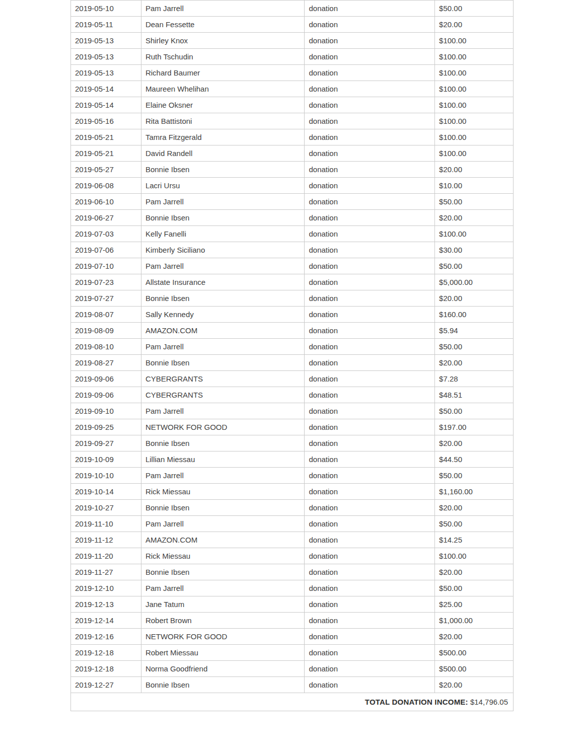| 2019-05-10 | Pam Jarrell | donation | $50.00 |
| 2019-05-11 | Dean Fessette | donation | $20.00 |
| 2019-05-13 | Shirley Knox | donation | $100.00 |
| 2019-05-13 | Ruth Tschudin | donation | $100.00 |
| 2019-05-13 | Richard Baumer | donation | $100.00 |
| 2019-05-14 | Maureen Whelihan | donation | $100.00 |
| 2019-05-14 | Elaine Oksner | donation | $100.00 |
| 2019-05-16 | Rita Battistoni | donation | $100.00 |
| 2019-05-21 | Tamra Fitzgerald | donation | $100.00 |
| 2019-05-21 | David Randell | donation | $100.00 |
| 2019-05-27 | Bonnie Ibsen | donation | $20.00 |
| 2019-06-08 | Lacri Ursu | donation | $10.00 |
| 2019-06-10 | Pam Jarrell | donation | $50.00 |
| 2019-06-27 | Bonnie Ibsen | donation | $20.00 |
| 2019-07-03 | Kelly Fanelli | donation | $100.00 |
| 2019-07-06 | Kimberly Siciliano | donation | $30.00 |
| 2019-07-10 | Pam Jarrell | donation | $50.00 |
| 2019-07-23 | Allstate Insurance | donation | $5,000.00 |
| 2019-07-27 | Bonnie Ibsen | donation | $20.00 |
| 2019-08-07 | Sally Kennedy | donation | $160.00 |
| 2019-08-09 | AMAZON.COM | donation | $5.94 |
| 2019-08-10 | Pam Jarrell | donation | $50.00 |
| 2019-08-27 | Bonnie Ibsen | donation | $20.00 |
| 2019-09-06 | CYBERGRANTS | donation | $7.28 |
| 2019-09-06 | CYBERGRANTS | donation | $48.51 |
| 2019-09-10 | Pam Jarrell | donation | $50.00 |
| 2019-09-25 | NETWORK FOR GOOD | donation | $197.00 |
| 2019-09-27 | Bonnie Ibsen | donation | $20.00 |
| 2019-10-09 | Lillian Miessau | donation | $44.50 |
| 2019-10-10 | Pam Jarrell | donation | $50.00 |
| 2019-10-14 | Rick Miessau | donation | $1,160.00 |
| 2019-10-27 | Bonnie Ibsen | donation | $20.00 |
| 2019-11-10 | Pam Jarrell | donation | $50.00 |
| 2019-11-12 | AMAZON.COM | donation | $14.25 |
| 2019-11-20 | Rick Miessau | donation | $100.00 |
| 2019-11-27 | Bonnie Ibsen | donation | $20.00 |
| 2019-12-10 | Pam Jarrell | donation | $50.00 |
| 2019-12-13 | Jane Tatum | donation | $25.00 |
| 2019-12-14 | Robert Brown | donation | $1,000.00 |
| 2019-12-16 | NETWORK FOR GOOD | donation | $20.00 |
| 2019-12-18 | Robert Miessau | donation | $500.00 |
| 2019-12-18 | Norma Goodfriend | donation | $500.00 |
| 2019-12-27 | Bonnie Ibsen | donation | $20.00 |
| TOTAL DONATION INCOME: $14,796.05 |